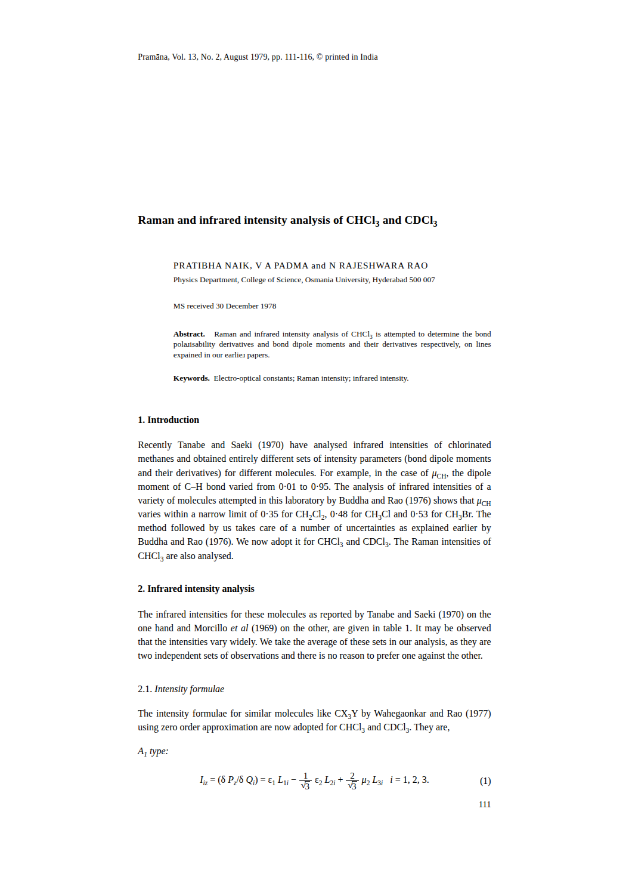Pramāna, Vol. 13, No. 2, August 1979, pp. 111-116, © printed in India
Raman and infrared intensity analysis of CHCl3 and CDCl3
PRATIBHA NAIK, V A PADMA and N RAJESHWARA RAO
Physics Department, College of Science, Osmania University, Hyderabad 500 007
MS received 30 December 1978
Abstract. Raman and infrared intensity analysis of CHCl3 is attempted to determine the bond polaɹisability derivatives and bond dipole moments and their derivatives respectively, on lines expained in our earlieɹ papers.
Keywords. Electro-optical constants; Raman intensity; infrared intensity.
1. Introduction
Recently Tanabe and Saeki (1970) have analysed infrared intensities of chlorinated methanes and obtained entirely different sets of intensity parameters (bond dipole moments and their derivatives) for different molecules. For example, in the case of μCH, the dipole moment of C–H bond varied from 0·01 to 0·95. The analysis of infrared intensities of a variety of molecules attempted in this laboratory by Buddha and Rao (1976) shows that μCH varies within a narrow limit of 0·35 for CH2Cl2, 0·48 for CH3Cl and 0·53 for CH3Br. The method followed by us takes care of a number of uncertainties as explained earlier by Buddha and Rao (1976). We now adopt it for CHCl3 and CDCl3. The Raman intensities of CHCl3 are also analysed.
2. Infrared intensity analysis
The infrared intensities for these molecules as reported by Tanabe and Saeki (1970) on the one hand and Morcillo et al (1969) on the other, are given in table 1. It may be observed that the intensities vary widely. We take the average of these sets in our analysis, as they are two independent sets of observations and there is no reason to prefer one against the other.
2.1. Intensity formulae
The intensity formulae for similar molecules like CX3Y by Wahegaonkar and Rao (1977) using zero order approximation are now adopted for CHCl3 and CDCl3. They are,
A1 type:
Iiz = (δ Pz/δ Qi) = ε1 L1i − 13 ε2 L2i + 23 μ2 L3i i = 1, 2, 3. (1)
111